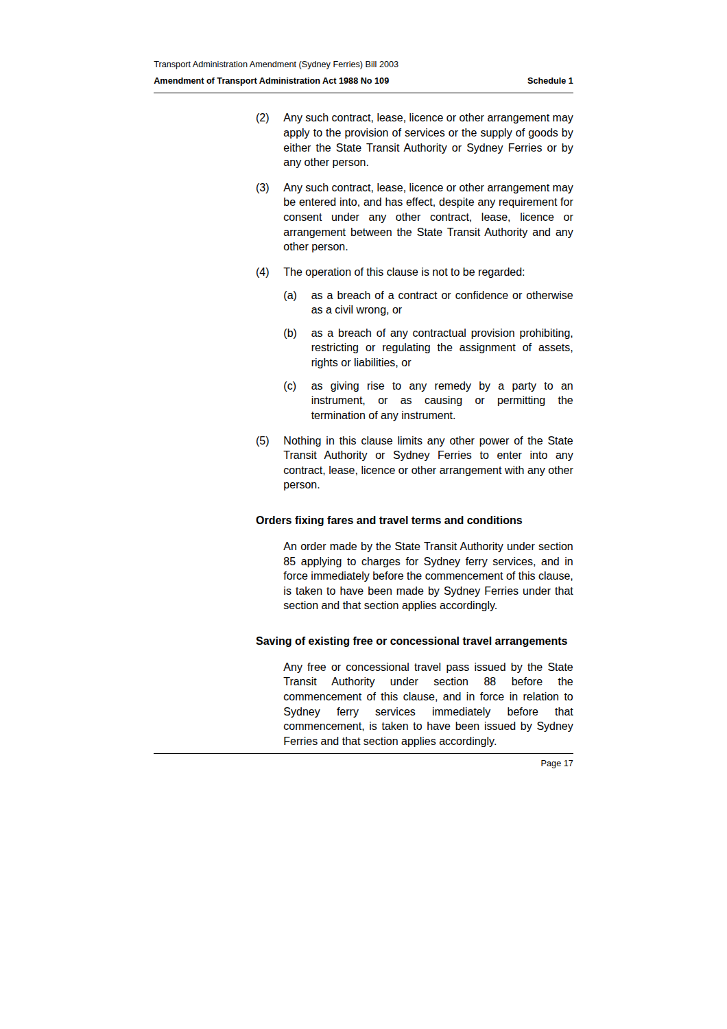Transport Administration Amendment (Sydney Ferries) Bill 2003
Amendment of Transport Administration Act 1988 No 109
Schedule 1
(2)
Any such contract, lease, licence or other arrangement may apply to the provision of services or the supply of goods by either the State Transit Authority or Sydney Ferries or by any other person.
(3)
Any such contract, lease, licence or other arrangement may be entered into, and has effect, despite any requirement for consent under any other contract, lease, licence or arrangement between the State Transit Authority and any other person.
(4)
The operation of this clause is not to be regarded:
(a)
as a breach of a contract or confidence or otherwise as a civil wrong, or
(b)
as a breach of any contractual provision prohibiting, restricting or regulating the assignment of assets, rights or liabilities, or
(c)
as giving rise to any remedy by a party to an instrument, or as causing or permitting the termination of any instrument.
(5)
Nothing in this clause limits any other power of the State Transit Authority or Sydney Ferries to enter into any contract, lease, licence or other arrangement with any other person.
Orders fixing fares and travel terms and conditions
An order made by the State Transit Authority under section 85 applying to charges for Sydney ferry services, and in force immediately before the commencement of this clause, is taken to have been made by Sydney Ferries under that section and that section applies accordingly.
Saving of existing free or concessional travel arrangements
Any free or concessional travel pass issued by the State Transit Authority under section 88 before the commencement of this clause, and in force in relation to Sydney ferry services immediately before that commencement, is taken to have been issued by Sydney Ferries and that section applies accordingly.
Page 17